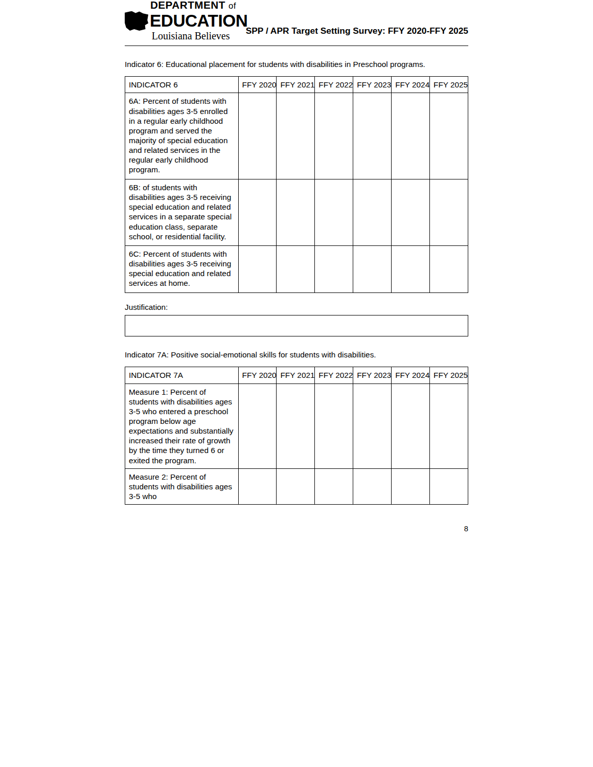DEPARTMENT of
EDUCATION
Louisiana Believes
SPP / APR Target Setting Survey: FFY 2020-FFY 2025
Indicator 6: Educational placement for students with disabilities in Preschool programs.
| INDICATOR 6 | FFY 2020 | FFY 2021 | FFY 2022 | FFY 2023 | FFY 2024 | FFY 2025 |
| --- | --- | --- | --- | --- | --- | --- |
| 6A: Percent of students with disabilities ages 3-5 enrolled in a regular early childhood program and served the majority of special education and related services in the regular early childhood program. | | | | | | |
| 6B: of students with disabilities ages 3-5 receiving special education and related services in a separate special education class, separate school, or residential facility. | | | | | | |
| 6C: Percent of students with disabilities ages 3-5 receiving special education and related services at home. | | | | | | |
Justification:
Indicator 7A: Positive social-emotional skills for students with disabilities.
| INDICATOR 7A | FFY 2020 | FFY 2021 | FFY 2022 | FFY 2023 | FFY 2024 | FFY 2025 |
| --- | --- | --- | --- | --- | --- | --- |
| Measure 1: Percent of students with disabilities ages 3-5 who entered a preschool program below age expectations and substantially increased their rate of growth by the time they turned 6 or exited the program. | | | | | | |
| Measure 2: Percent of students with disabilities ages 3-5 who | | | | | | |
8